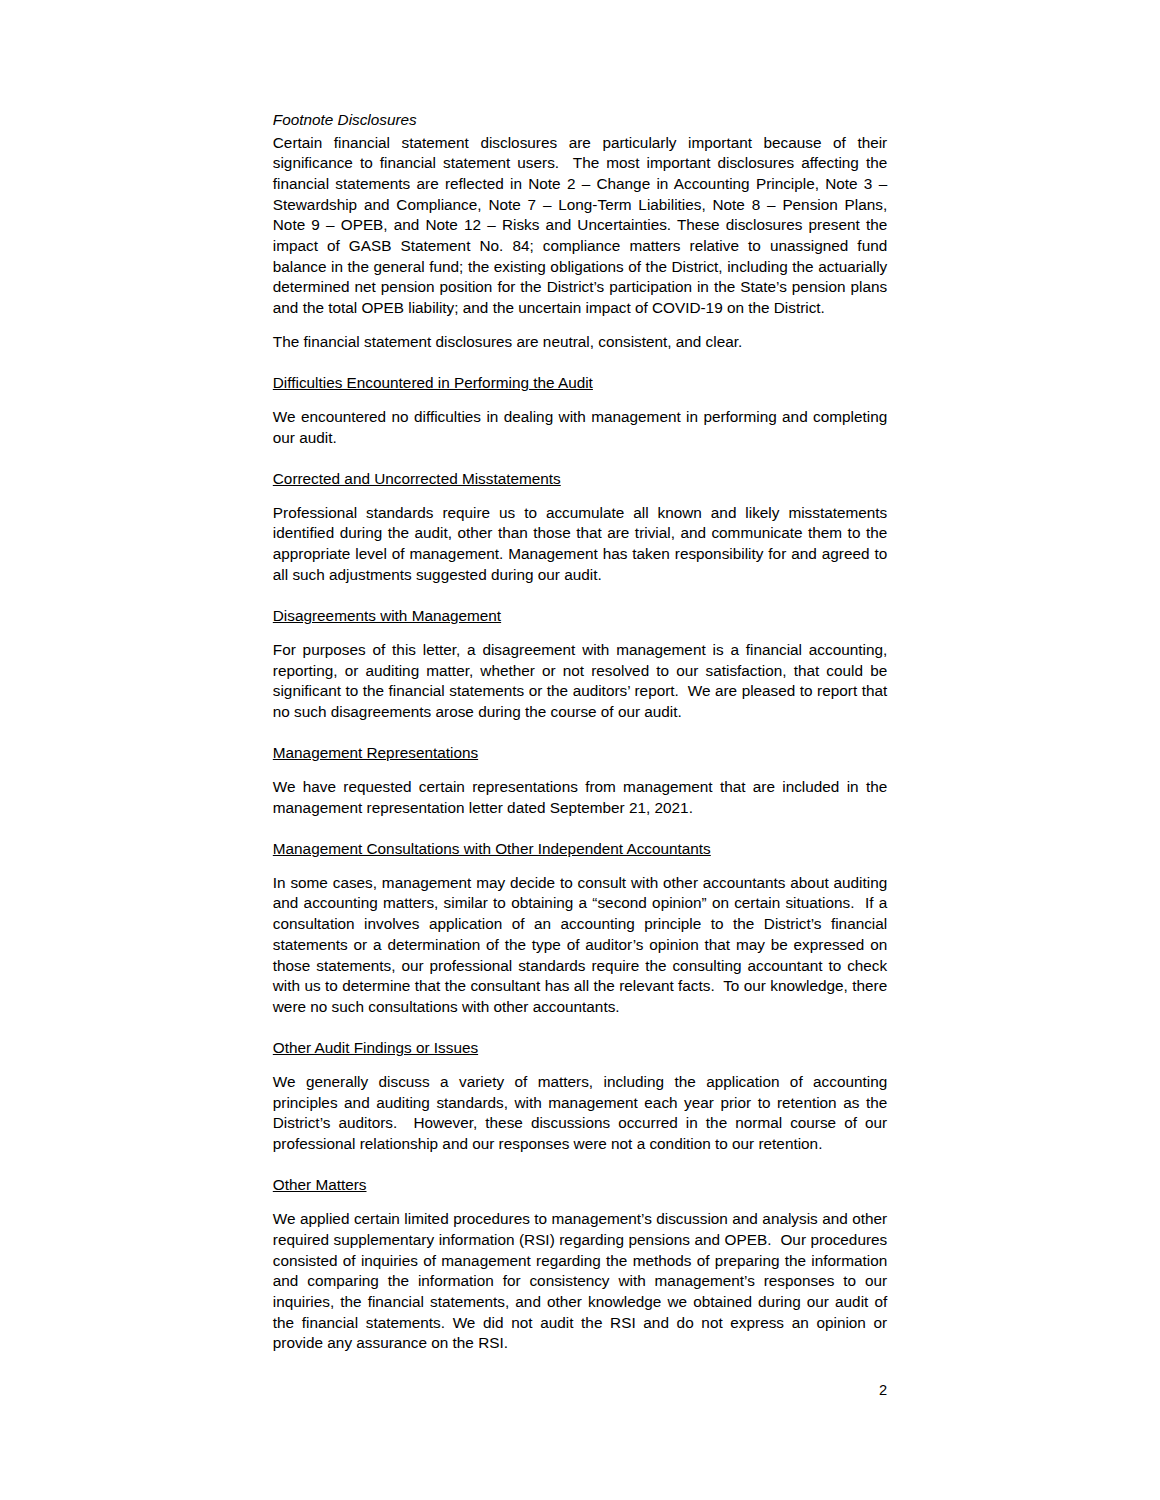Footnote Disclosures
Certain financial statement disclosures are particularly important because of their significance to financial statement users. The most important disclosures affecting the financial statements are reflected in Note 2 – Change in Accounting Principle, Note 3 – Stewardship and Compliance, Note 7 – Long-Term Liabilities, Note 8 – Pension Plans, Note 9 – OPEB, and Note 12 – Risks and Uncertainties. These disclosures present the impact of GASB Statement No. 84; compliance matters relative to unassigned fund balance in the general fund; the existing obligations of the District, including the actuarially determined net pension position for the District’s participation in the State’s pension plans and the total OPEB liability; and the uncertain impact of COVID-19 on the District.
The financial statement disclosures are neutral, consistent, and clear.
Difficulties Encountered in Performing the Audit
We encountered no difficulties in dealing with management in performing and completing our audit.
Corrected and Uncorrected Misstatements
Professional standards require us to accumulate all known and likely misstatements identified during the audit, other than those that are trivial, and communicate them to the appropriate level of management. Management has taken responsibility for and agreed to all such adjustments suggested during our audit.
Disagreements with Management
For purposes of this letter, a disagreement with management is a financial accounting, reporting, or auditing matter, whether or not resolved to our satisfaction, that could be significant to the financial statements or the auditors’ report. We are pleased to report that no such disagreements arose during the course of our audit.
Management Representations
We have requested certain representations from management that are included in the management representation letter dated September 21, 2021.
Management Consultations with Other Independent Accountants
In some cases, management may decide to consult with other accountants about auditing and accounting matters, similar to obtaining a “second opinion” on certain situations. If a consultation involves application of an accounting principle to the District’s financial statements or a determination of the type of auditor’s opinion that may be expressed on those statements, our professional standards require the consulting accountant to check with us to determine that the consultant has all the relevant facts. To our knowledge, there were no such consultations with other accountants.
Other Audit Findings or Issues
We generally discuss a variety of matters, including the application of accounting principles and auditing standards, with management each year prior to retention as the District’s auditors. However, these discussions occurred in the normal course of our professional relationship and our responses were not a condition to our retention.
Other Matters
We applied certain limited procedures to management’s discussion and analysis and other required supplementary information (RSI) regarding pensions and OPEB. Our procedures consisted of inquiries of management regarding the methods of preparing the information and comparing the information for consistency with management’s responses to our inquiries, the financial statements, and other knowledge we obtained during our audit of the financial statements. We did not audit the RSI and do not express an opinion or provide any assurance on the RSI.
2